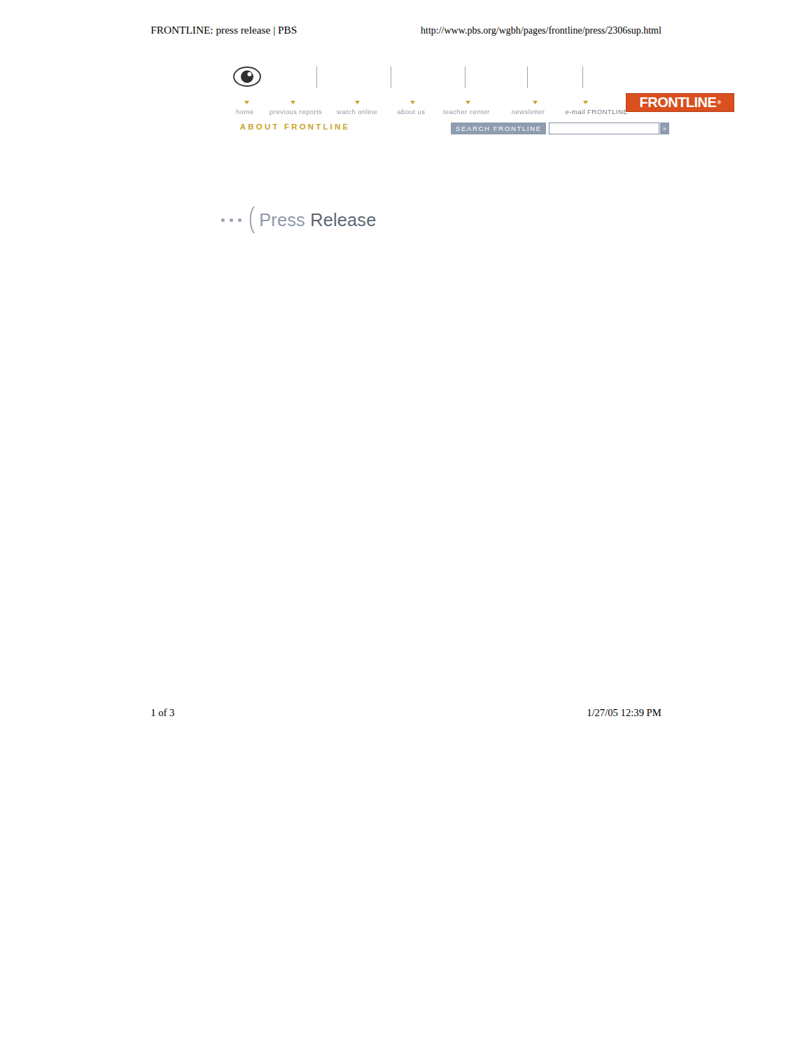FRONTLINE: press release | PBS
http://www.pbs.org/wgbh/pages/frontline/press/2306sup.html
home previous reports watch online about us teacher center newsletter e-mail FRONTLINE
FRONTLINE®
ABOUT FRONTLINE
SEARCH FRONTLINE
»
Press Release
1 of 3
1/27/05 12:39 PM